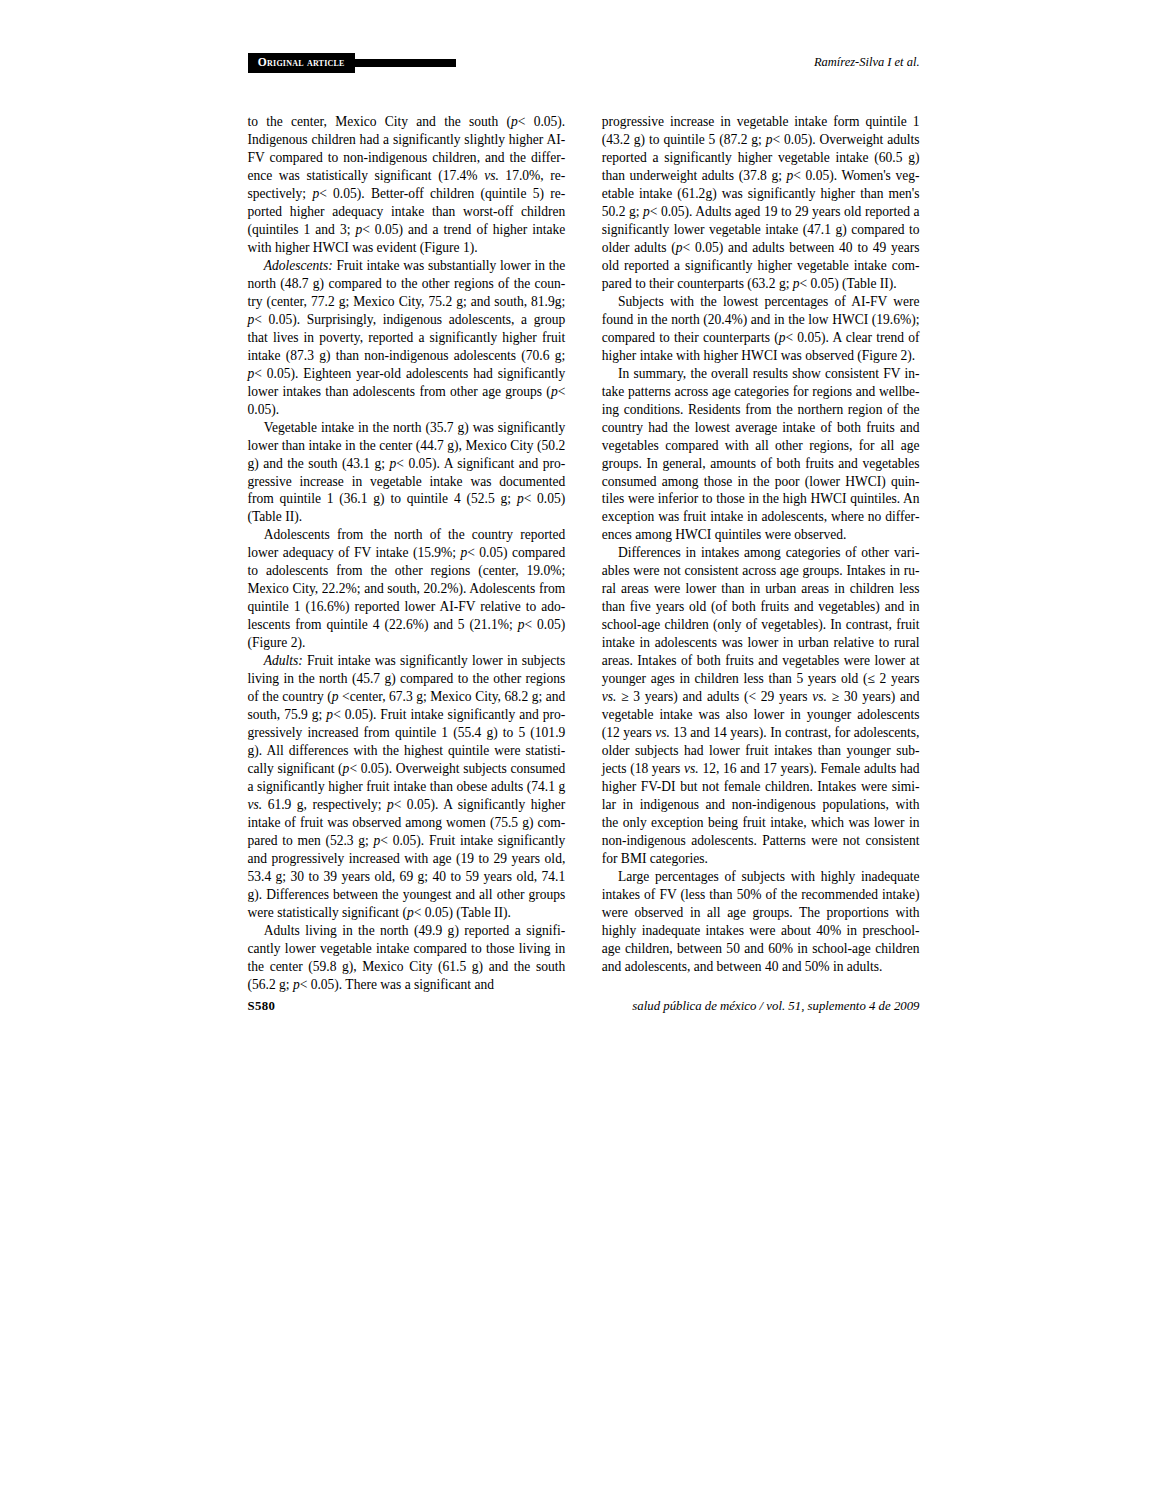Original article
Ramírez-Silva I et al.
to the center, Mexico City and the south (p< 0.05). Indigenous children had a significantly slightly higher AI-FV compared to non-indigenous children, and the difference was statistically significant (17.4% vs. 17.0%, respectively; p< 0.05). Better-off children (quintile 5) reported higher adequacy intake than worst-off children (quintiles 1 and 3; p< 0.05) and a trend of higher intake with higher HWCI was evident (Figure 1).
Adolescents: Fruit intake was substantially lower in the north (48.7 g) compared to the other regions of the country (center, 77.2 g; Mexico City, 75.2 g; and south, 81.9g; p< 0.05). Surprisingly, indigenous adolescents, a group that lives in poverty, reported a significantly higher fruit intake (87.3 g) than non-indigenous adolescents (70.6 g; p< 0.05). Eighteen year-old adolescents had significantly lower intakes than adolescents from other age groups (p< 0.05).
Vegetable intake in the north (35.7 g) was significantly lower than intake in the center (44.7 g), Mexico City (50.2 g) and the south (43.1 g; p< 0.05). A significant and progressive increase in vegetable intake was documented from quintile 1 (36.1 g) to quintile 4 (52.5 g; p< 0.05) (Table II).
Adolescents from the north of the country reported lower adequacy of FV intake (15.9%; p< 0.05) compared to adolescents from the other regions (center, 19.0%; Mexico City, 22.2%; and south, 20.2%). Adolescents from quintile 1 (16.6%) reported lower AI-FV relative to adolescents from quintile 4 (22.6%) and 5 (21.1%; p< 0.05) (Figure 2).
Adults: Fruit intake was significantly lower in subjects living in the north (45.7 g) compared to the other regions of the country (p <center, 67.3 g; Mexico City, 68.2 g; and south, 75.9 g; p< 0.05). Fruit intake significantly and progressively increased from quintile 1 (55.4 g) to 5 (101.9 g). All differences with the highest quintile were statistically significant (p< 0.05). Overweight subjects consumed a significantly higher fruit intake than obese adults (74.1 g vs. 61.9 g, respectively; p< 0.05). A significantly higher intake of fruit was observed among women (75.5 g) compared to men (52.3 g; p< 0.05). Fruit intake significantly and progressively increased with age (19 to 29 years old, 53.4 g; 30 to 39 years old, 69 g; 40 to 59 years old, 74.1 g). Differences between the youngest and all other groups were statistically significant (p< 0.05) (Table II).
Adults living in the north (49.9 g) reported a significantly lower vegetable intake compared to those living in the center (59.8 g), Mexico City (61.5 g) and the south (56.2 g; p< 0.05). There was a significant and
progressive increase in vegetable intake form quintile 1 (43.2 g) to quintile 5 (87.2 g; p< 0.05). Overweight adults reported a significantly higher vegetable intake (60.5 g) than underweight adults (37.8 g; p< 0.05). Women's vegetable intake (61.2g) was significantly higher than men's 50.2 g; p< 0.05). Adults aged 19 to 29 years old reported a significantly lower vegetable intake (47.1 g) compared to older adults (p< 0.05) and adults between 40 to 49 years old reported a significantly higher vegetable intake compared to their counterparts (63.2 g; p< 0.05) (Table II).
Subjects with the lowest percentages of AI-FV were found in the north (20.4%) and in the low HWCI (19.6%); compared to their counterparts (p< 0.05). A clear trend of higher intake with higher HWCI was observed (Figure 2).
In summary, the overall results show consistent FV intake patterns across age categories for regions and wellbeing conditions. Residents from the northern region of the country had the lowest average intake of both fruits and vegetables compared with all other regions, for all age groups. In general, amounts of both fruits and vegetables consumed among those in the poor (lower HWCI) quintiles were inferior to those in the high HWCI quintiles. An exception was fruit intake in adolescents, where no differences among HWCI quintiles were observed.
Differences in intakes among categories of other variables were not consistent across age groups. Intakes in rural areas were lower than in urban areas in children less than five years old (of both fruits and vegetables) and in school-age children (only of vegetables). In contrast, fruit intake in adolescents was lower in urban relative to rural areas. Intakes of both fruits and vegetables were lower at younger ages in children less than 5 years old (≤ 2 years vs. ≥ 3 years) and adults (< 29 years vs. ≥ 30 years) and vegetable intake was also lower in younger adolescents (12 years vs. 13 and 14 years). In contrast, for adolescents, older subjects had lower fruit intakes than younger subjects (18 years vs. 12, 16 and 17 years). Female adults had higher FV-DI but not female children. Intakes were similar in indigenous and non-indigenous populations, with the only exception being fruit intake, which was lower in non-indigenous adolescents. Patterns were not consistent for BMI categories.
Large percentages of subjects with highly inadequate intakes of FV (less than 50% of the recommended intake) were observed in all age groups. The proportions with highly inadequate intakes were about 40% in preschool-age children, between 50 and 60% in school-age children and adolescents, and between 40 and 50% in adults.
S580
salud pública de méxico / vol. 51, suplemento 4 de 2009